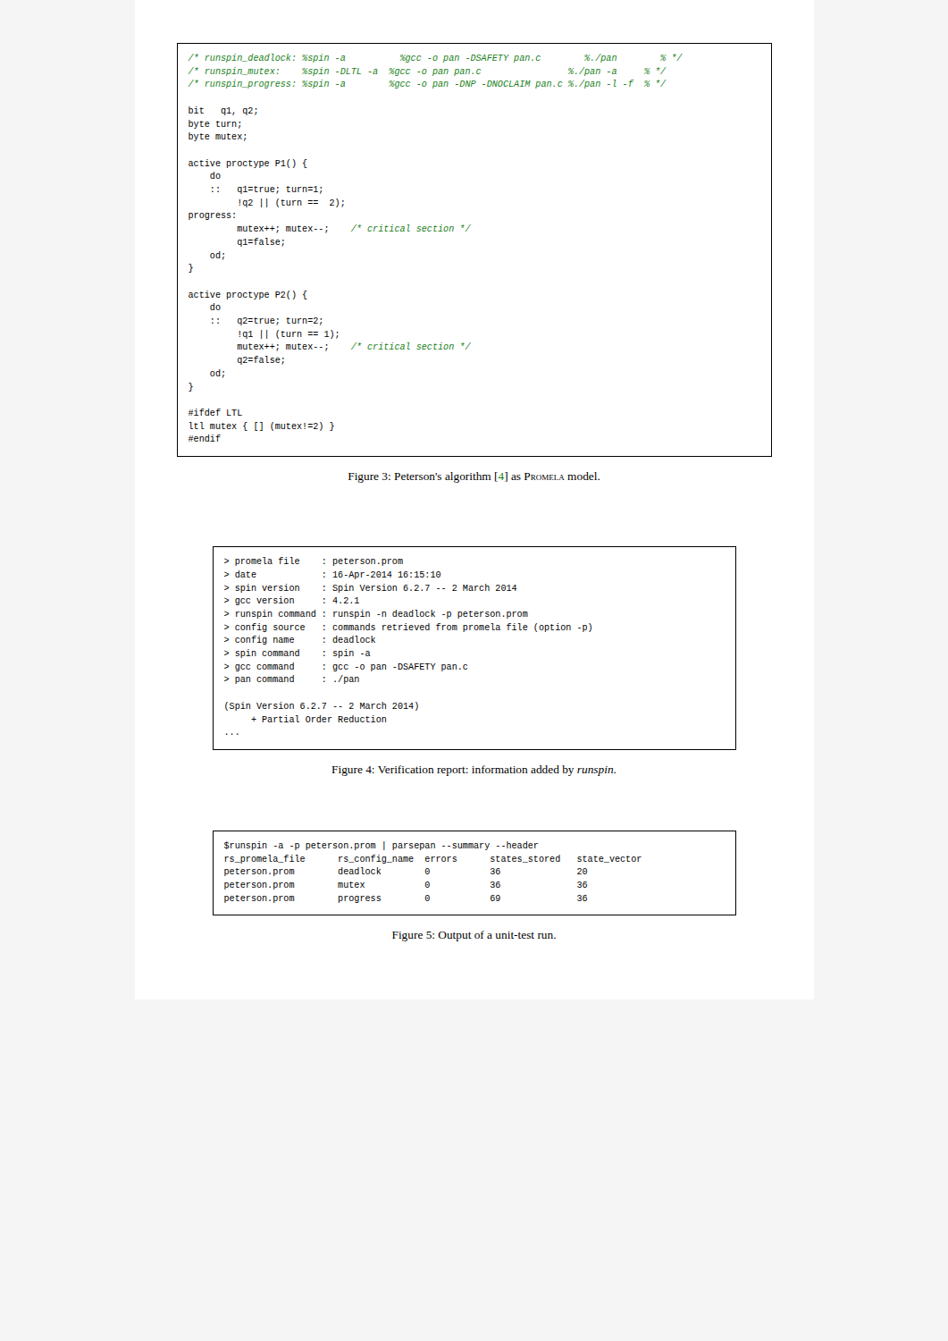/* runspin_deadlock: %spin -a %gcc -o pan -DSAFETY pan.c %./pan % */ /* runspin_mutex: %spin -DLTL -a %gcc -o pan pan.c %./pan -a % */ /* runspin_progress: %spin -a %gcc -o pan -DNP -DNOCLAIM pan.c %./pan -l -f % */ bit q1, q2; byte turn; byte mutex; active proctype P1() { do :: q1=true; turn=1; !q2 || (turn == 2); progress: mutex++; mutex--; /* critical section */ q1=false; od; } active proctype P2() { do :: q2=true; turn=2; !q1 || (turn == 1); mutex++; mutex--; /* critical section */ q2=false; od; } #ifdef LTL ltl mutex { [] (mutex!=2) } #endif
Figure 3: Peterson's algorithm [4] as Promela model.
> promela file : peterson.prom > date : 16-Apr-2014 16:15:10 > spin version : Spin Version 6.2.7 -- 2 March 2014 > gcc version : 4.2.1 > runspin command : runspin -n deadlock -p peterson.prom > config source : commands retrieved from promela file (option -p) > config name : deadlock > spin command : spin -a > gcc command : gcc -o pan -DSAFETY pan.c > pan command : ./pan (Spin Version 6.2.7 -- 2 March 2014) + Partial Order Reduction ...
Figure 4: Verification report: information added by runspin.
$runspin -a -p peterson.prom | parsepan --summary --header rs_promela_file rs_config_name errors states_stored state_vector peterson.prom deadlock 0 36 20 peterson.prom mutex 0 36 36 peterson.prom progress 0 69 36
Figure 5: Output of a unit-test run.